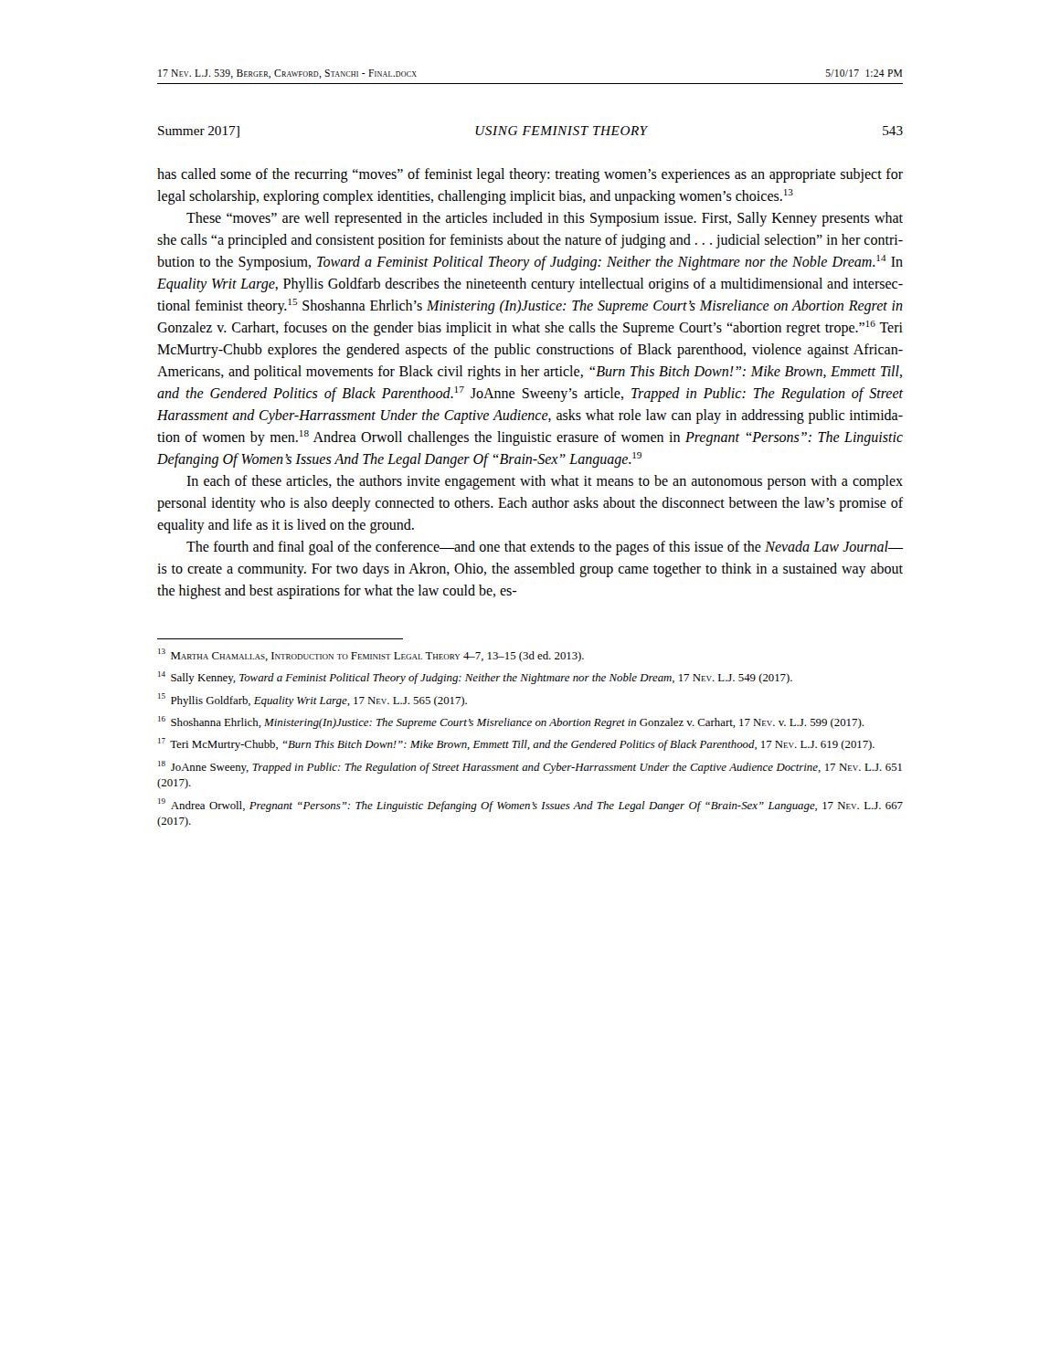17 Nev. L.J. 539, Berger, Crawford, Stanchi - Final.docx 5/10/17 1:24 PM
Summer 2017] Using Feminist Theory 543
has called some of the recurring “moves” of feminist legal theory: treating women’s experiences as an appropriate subject for legal scholarship, exploring complex identities, challenging implicit bias, and unpacking women’s choices.13
These “moves” are well represented in the articles included in this Symposium issue. First, Sally Kenney presents what she calls “a principled and consistent position for feminists about the nature of judging and . . . judicial selection” in her contribution to the Symposium, Toward a Feminist Political Theory of Judging: Neither the Nightmare nor the Noble Dream.14 In Equality Writ Large, Phyllis Goldfarb describes the nineteenth century intellectual origins of a multidimensional and intersectional feminist theory.15 Shoshanna Ehrlich’s Ministering (In)Justice: The Supreme Court’s Misreliance on Abortion Regret in Gonzalez v. Carhart, focuses on the gender bias implicit in what she calls the Supreme Court’s “abortion regret trope.”16 Teri McMurtry-Chubb explores the gendered aspects of the public constructions of Black parenthood, violence against African-Americans, and political movements for Black civil rights in her article, “Burn This Bitch Down!”: Mike Brown, Emmett Till, and the Gendered Politics of Black Parenthood.17 JoAnne Sweeny’s article, Trapped in Public: The Regulation of Street Harassment and Cyber-Harrassment Under the Captive Audience, asks what role law can play in addressing public intimidation of women by men.18 Andrea Orwoll challenges the linguistic erasure of women in Pregnant “Persons”: The Linguistic Defanging Of Women’s Issues And The Legal Danger Of “Brain-Sex” Language.19
In each of these articles, the authors invite engagement with what it means to be an autonomous person with a complex personal identity who is also deeply connected to others. Each author asks about the disconnect between the law’s promise of equality and life as it is lived on the ground.
The fourth and final goal of the conference—and one that extends to the pages of this issue of the Nevada Law Journal—is to create a community. For two days in Akron, Ohio, the assembled group came together to think in a sustained way about the highest and best aspirations for what the law could be, es-
13 Martha Chamallas, Introduction to Feminist Legal Theory 4–7, 13–15 (3d ed. 2013).
14 Sally Kenney, Toward a Feminist Political Theory of Judging: Neither the Nightmare nor the Noble Dream, 17 Nev. L.J. 549 (2017).
15 Phyllis Goldfarb, Equality Writ Large, 17 Nev. L.J. 565 (2017).
16 Shoshanna Ehrlich, Ministering(In)Justice: The Supreme Court’s Misreliance on Abortion Regret in Gonzalez v. Carhart, 17 Nev. v. L.J. 599 (2017).
17 Teri McMurtry-Chubb, “Burn This Bitch Down!”: Mike Brown, Emmett Till, and the Gendered Politics of Black Parenthood, 17 Nev. L.J. 619 (2017).
18 JoAnne Sweeny, Trapped in Public: The Regulation of Street Harassment and Cyber-Harrassment Under the Captive Audience Doctrine, 17 Nev. L.J. 651 (2017).
19 Andrea Orwoll, Pregnant “Persons”: The Linguistic Defanging Of Women’s Issues And The Legal Danger Of “Brain-Sex” Language, 17 Nev. L.J. 667 (2017).